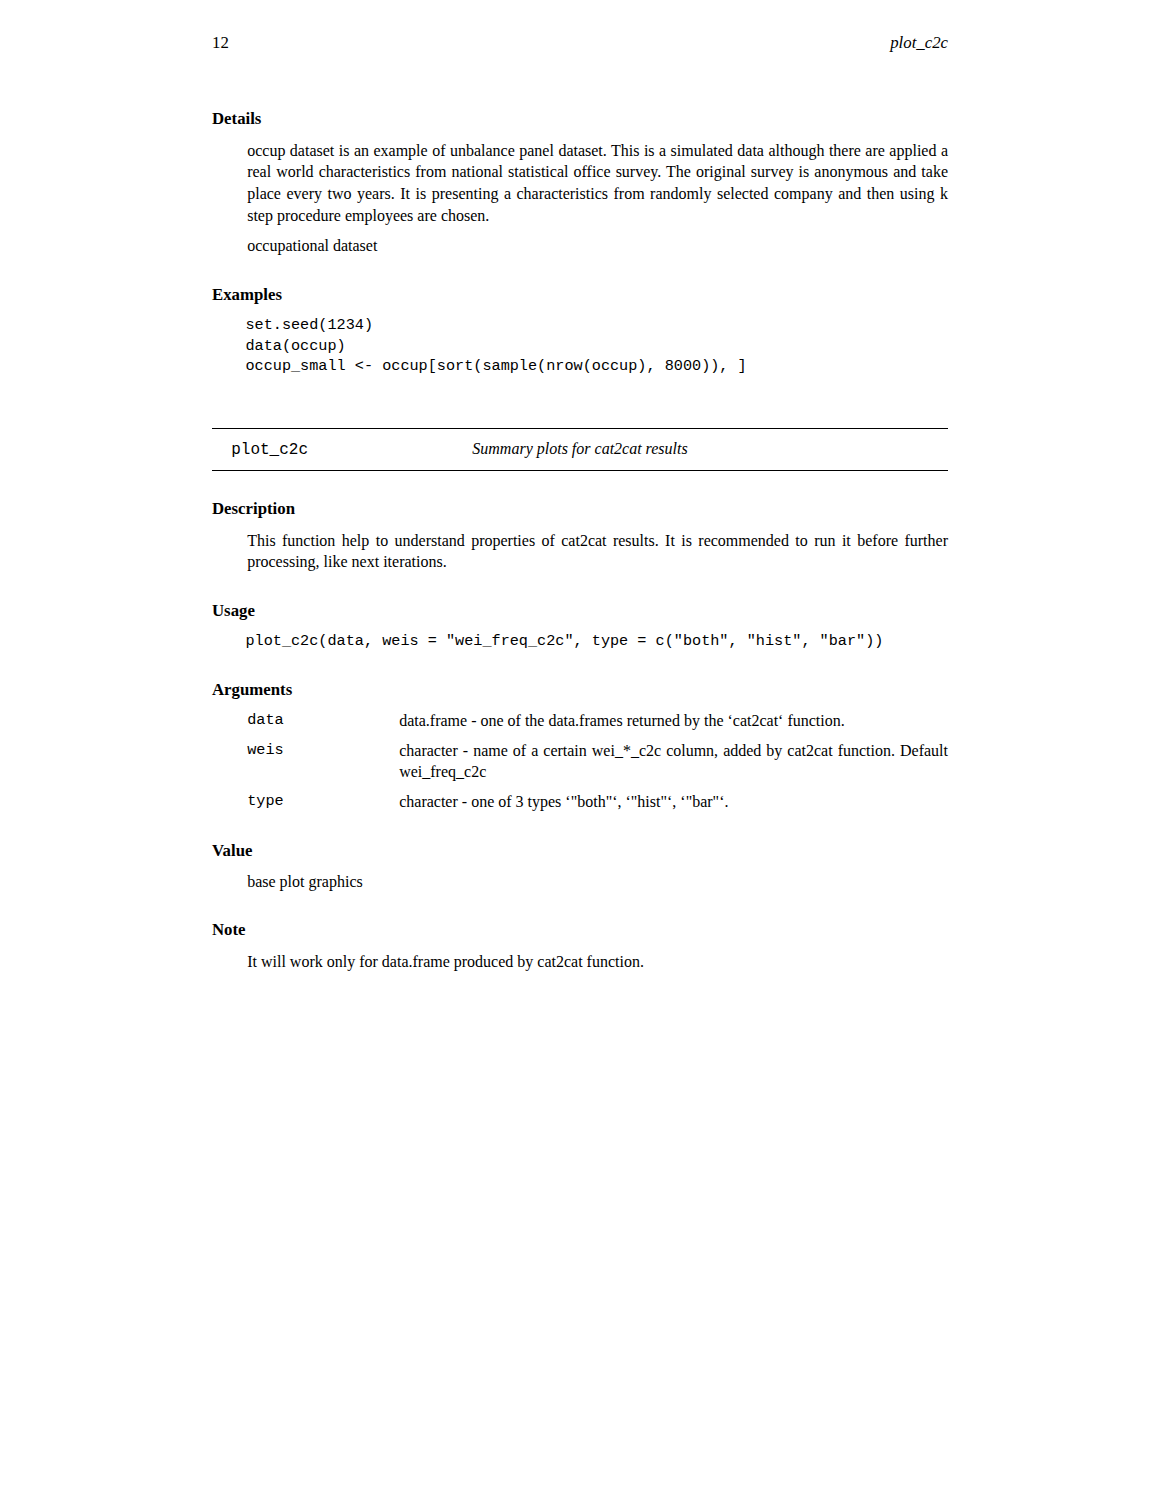12 plot_c2c
Details
occup dataset is an example of unbalance panel dataset. This is a simulated data although there are applied a real world characteristics from national statistical office survey. The original survey is anonymous and take place every two years. It is presenting a characteristics from randomly selected company and then using k step procedure employees are chosen.
occupational dataset
Examples
set.seed(1234)
data(occup)
occup_small <- occup[sort(sample(nrow(occup), 8000)), ]
plot_c2c Summary plots for cat2cat results
Description
This function help to understand properties of cat2cat results. It is recommended to run it before further processing, like next iterations.
Usage
plot_c2c(data, weis = "wei_freq_c2c", type = c("both", "hist", "bar"))
Arguments
data
data.frame - one of the data.frames returned by the ‘cat2cat‘ function.
weis
character - name of a certain wei_*_c2c column, added by cat2cat function. Default wei_freq_c2c
type
character - one of 3 types ‘"both"‘, ‘"hist"‘, ‘"bar"‘.
Value
base plot graphics
Note
It will work only for data.frame produced by cat2cat function.